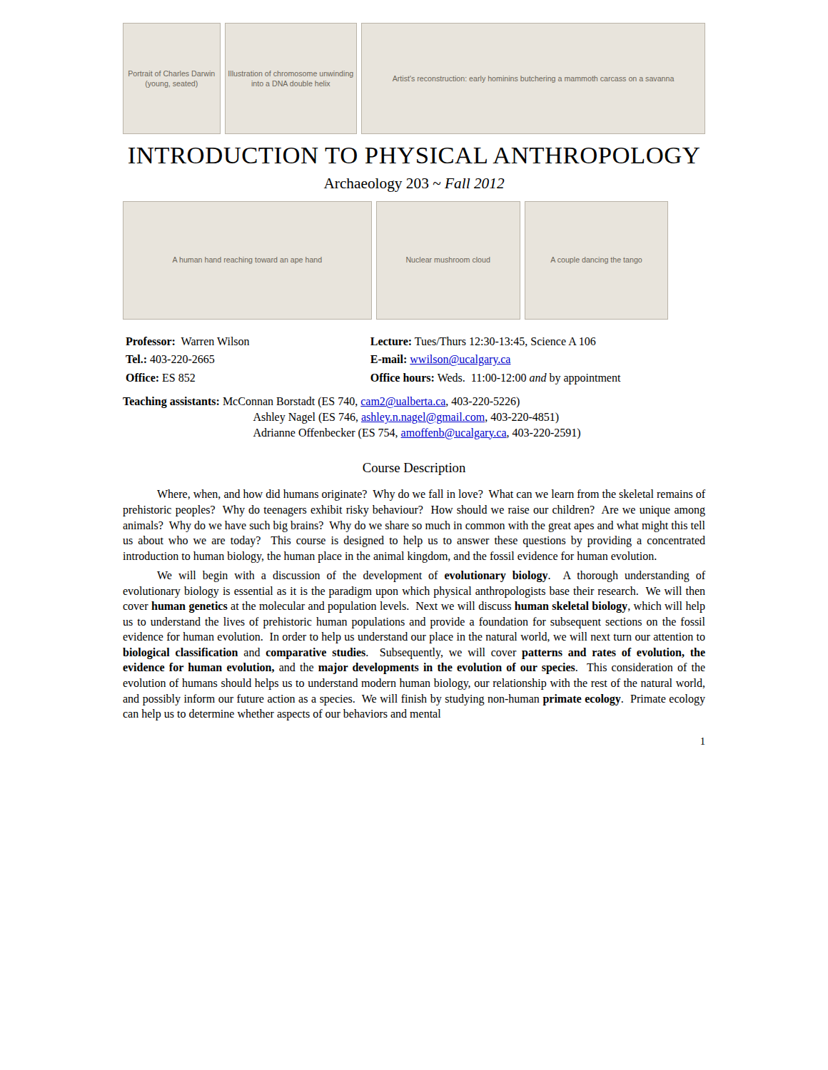Portrait of Charles Darwin (young, seated)
Illustration of chromosome unwinding into a DNA double helix
Artist's reconstruction: early hominins butchering a mammoth carcass on a savanna
INTRODUCTION TO PHYSICAL ANTHROPOLOGY
Archaeology 203 ~ Fall 2012
A human hand reaching toward an ape hand
Nuclear mushroom cloud
A couple dancing the tango
| Professor: Warren Wilson | Lecture: Tues/Thurs 12:30-13:45, Science A 106 |
| Tel.: 403-220-2665 | E-mail: wwilson@ucalgary.ca |
| Office: ES 852 | Office hours: Weds. 11:00-12:00 and by appointment |
Teaching assistants: McConnan Borstadt (ES 740, cam2@ualberta.ca, 403-220-5226)
Ashley Nagel (ES 746, ashley.n.nagel@gmail.com, 403-220-4851)
Adrianne Offenbecker (ES 754, amoffenb@ucalgary.ca, 403-220-2591)
Course Description
Where, when, and how did humans originate? Why do we fall in love? What can we learn from the skeletal remains of prehistoric peoples? Why do teenagers exhibit risky behaviour? How should we raise our children? Are we unique among animals? Why do we have such big brains? Why do we share so much in common with the great apes and what might this tell us about who we are today? This course is designed to help us to answer these questions by providing a concentrated introduction to human biology, the human place in the animal kingdom, and the fossil evidence for human evolution.
We will begin with a discussion of the development of evolutionary biology. A thorough understanding of evolutionary biology is essential as it is the paradigm upon which physical anthropologists base their research. We will then cover human genetics at the molecular and population levels. Next we will discuss human skeletal biology, which will help us to understand the lives of prehistoric human populations and provide a foundation for subsequent sections on the fossil evidence for human evolution. In order to help us understand our place in the natural world, we will next turn our attention to biological classification and comparative studies. Subsequently, we will cover patterns and rates of evolution, the evidence for human evolution, and the major developments in the evolution of our species. This consideration of the evolution of humans should helps us to understand modern human biology, our relationship with the rest of the natural world, and possibly inform our future action as a species. We will finish by studying non-human primate ecology. Primate ecology can help us to determine whether aspects of our behaviors and mental
1